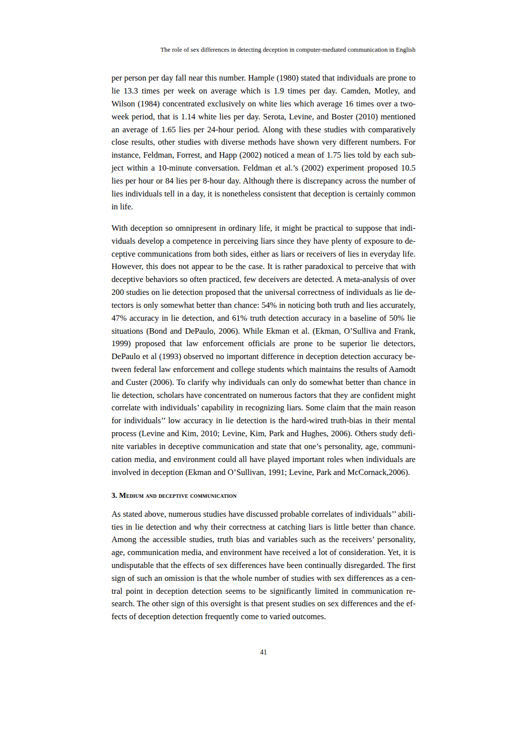The role of sex differences in detecting deception in computer-mediated communication in English
per person per day fall near this number. Hample (1980) stated that individuals are prone to lie 13.3 times per week on average which is 1.9 times per day. Camden, Motley, and Wilson (1984) concentrated exclusively on white lies which average 16 times over a two-week period, that is 1.14 white lies per day. Serota, Levine, and Boster (2010) mentioned an average of 1.65 lies per 24-hour period. Along with these studies with comparatively close results, other studies with diverse methods have shown very different numbers. For instance, Feldman, Forrest, and Happ (2002) noticed a mean of 1.75 lies told by each subject within a 10-minute conversation. Feldman et al.’s (2002) experiment proposed 10.5 lies per hour or 84 lies per 8-hour day. Although there is discrepancy across the number of lies individuals tell in a day, it is nonetheless consistent that deception is certainly common in life.
With deception so omnipresent in ordinary life, it might be practical to suppose that individuals develop a competence in perceiving liars since they have plenty of exposure to deceptive communications from both sides, either as liars or receivers of lies in everyday life. However, this does not appear to be the case. It is rather paradoxical to perceive that with deceptive behaviors so often practiced, few deceivers are detected. A meta-analysis of over 200 studies on lie detection proposed that the universal correctness of individuals as lie detectors is only somewhat better than chance: 54% in noticing both truth and lies accurately, 47% accuracy in lie detection, and 61% truth detection accuracy in a baseline of 50% lie situations (Bond and DePaulo, 2006). While Ekman et al. (Ekman, O’Sulliva and Frank, 1999) proposed that law enforcement officials are prone to be superior lie detectors, DePaulo et al (1993) observed no important difference in deception detection accuracy between federal law enforcement and college students which maintains the results of Aamodt and Custer (2006). To clarify why individuals can only do somewhat better than chance in lie detection, scholars have concentrated on numerous factors that they are confident might correlate with individuals’ capability in recognizing liars. Some claim that the main reason for individuals’’ low accuracy in lie detection is the hard-wired truth-bias in their mental process (Levine and Kim, 2010; Levine, Kim, Park and Hughes, 2006). Others study definite variables in deceptive communication and state that one’s personality, age, communication media, and environment could all have played important roles when individuals are involved in deception (Ekman and O’Sullivan, 1991; Levine, Park and McCornack,2006).
3. Medium and deceptive communication
As stated above, numerous studies have discussed probable correlates of individuals’’ abilities in lie detection and why their correctness at catching liars is little better than chance. Among the accessible studies, truth bias and variables such as the receivers’ personality, age, communication media, and environment have received a lot of consideration. Yet, it is undisputable that the effects of sex differences have been continually disregarded. The first sign of such an omission is that the whole number of studies with sex differences as a central point in deception detection seems to be significantly limited in communication research. The other sign of this oversight is that present studies on sex differences and the effects of deception detection frequently come to varied outcomes.
41